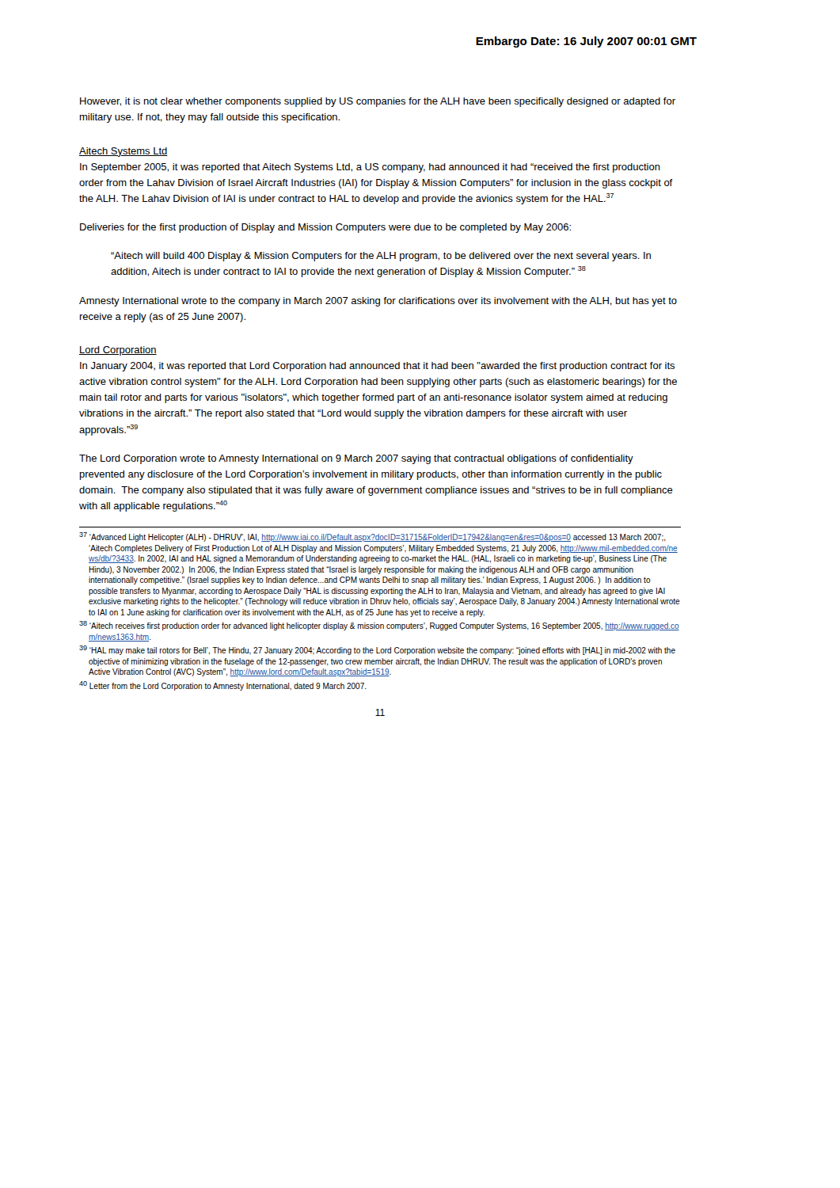Embargo Date: 16 July 2007 00:01 GMT
However, it is not clear whether components supplied by US companies for the ALH have been specifically designed or adapted for military use. If not, they may fall outside this specification.
Aitech Systems Ltd
In September 2005, it was reported that Aitech Systems Ltd, a US company, had announced it had “received the first production order from the Lahav Division of Israel Aircraft Industries (IAI) for Display & Mission Computers” for inclusion in the glass cockpit of the ALH. The Lahav Division of IAI is under contract to HAL to develop and provide the avionics system for the HAL.37
Deliveries for the first production of Display and Mission Computers were due to be completed by May 2006:
“Aitech will build 400 Display & Mission Computers for the ALH program, to be delivered over the next several years. In addition, Aitech is under contract to IAI to provide the next generation of Display & Mission Computer.” 38
Amnesty International wrote to the company in March 2007 asking for clarifications over its involvement with the ALH, but has yet to receive a reply (as of 25 June 2007).
Lord Corporation
In January 2004, it was reported that Lord Corporation had announced that it had been "awarded the first production contract for its active vibration control system" for the ALH. Lord Corporation had been supplying other parts (such as elastomeric bearings) for the main tail rotor and parts for various "isolators", which together formed part of an anti-resonance isolator system aimed at reducing vibrations in the aircraft.” The report also stated that “Lord would supply the vibration dampers for these aircraft with user approvals.”39
The Lord Corporation wrote to Amnesty International on 9 March 2007 saying that contractual obligations of confidentiality prevented any disclosure of the Lord Corporation’s involvement in military products, other than information currently in the public domain. The company also stipulated that it was fully aware of government compliance issues and “strives to be in full compliance with all applicable regulations.”40
37 ‘Advanced Light Helicopter (ALH) - DHRUV', IAI, http://www.iai.co.il/Default.aspx?docID=31715&FolderID=17942&lang=en&res=0&pos=0 accessed 13 March 2007;, ‘Aitech Completes Delivery of First Production Lot of ALH Display and Mission Computers’, Military Embedded Systems, 21 July 2006, http://www.mil-embedded.com/news/db/?3433. In 2002, IAI and HAL signed a Memorandum of Understanding agreeing to co-market the HAL. (HAL, Israeli co in marketing tie-up’, Business Line (The Hindu), 3 November 2002.) In 2006, the Indian Express stated that “Israel is largely responsible for making the indigenous ALH and OFB cargo ammunition internationally competitive.” (Israel supplies key to Indian defence...and CPM wants Delhi to snap all military ties.’ Indian Express, 1 August 2006. ) In addition to possible transfers to Myanmar, according to Aerospace Daily “HAL is discussing exporting the ALH to Iran, Malaysia and Vietnam, and already has agreed to give IAI exclusive marketing rights to the helicopter.” (Technology will reduce vibration in Dhruv helo, officials say’, Aerospace Daily, 8 January 2004.) Amnesty International wrote to IAI on 1 June asking for clarification over its involvement with the ALH, as of 25 June has yet to receive a reply.
38 ‘Aitech receives first production order for advanced light helicopter display & mission computers’, Rugged Computer Systems, 16 September 2005, http://www.rugged.com/news1363.htm.
39 ‘HAL may make tail rotors for Bell’, The Hindu, 27 January 2004; According to the Lord Corporation website the company: “joined efforts with [HAL] in mid-2002 with the objective of minimizing vibration in the fuselage of the 12-passenger, two crew member aircraft, the Indian DHRUV. The result was the application of LORD's proven Active Vibration Control (AVC) System”, http://www.lord.com/Default.aspx?tabid=1519.
40 Letter from the Lord Corporation to Amnesty International, dated 9 March 2007.
11